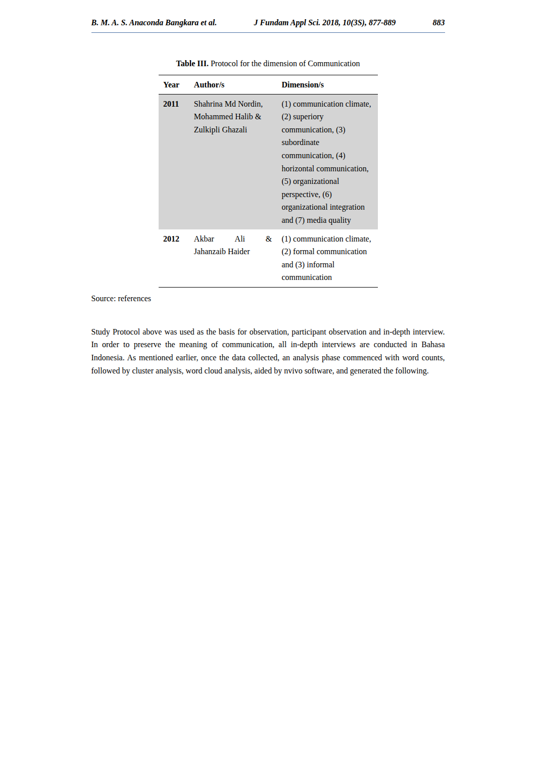B. M. A. S. Anaconda Bangkara et al. J Fundam Appl Sci. 2018, 10(3S), 877-889 883
Table III. Protocol for the dimension of Communication
| Year | Author/s | Dimension/s |
| --- | --- | --- |
| 2011 | Shahrina Md Nordin, Mohammed Halib & Zulkipli Ghazali | (1) communication climate, (2) superiory communication, (3) subordinate communication, (4) horizontal communication, (5) organizational perspective, (6) organizational integration and (7) media quality |
| 2012 | Akbar Ali & Jahanzaib Haider | (1) communication climate, (2) formal communication and (3) informal communication |
Source: references
Study Protocol above was used as the basis for observation, participant observation and in-depth interview. In order to preserve the meaning of communication, all in-depth interviews are conducted in Bahasa Indonesia. As mentioned earlier, once the data collected, an analysis phase commenced with word counts, followed by cluster analysis, word cloud analysis, aided by nvivo software, and generated the following.